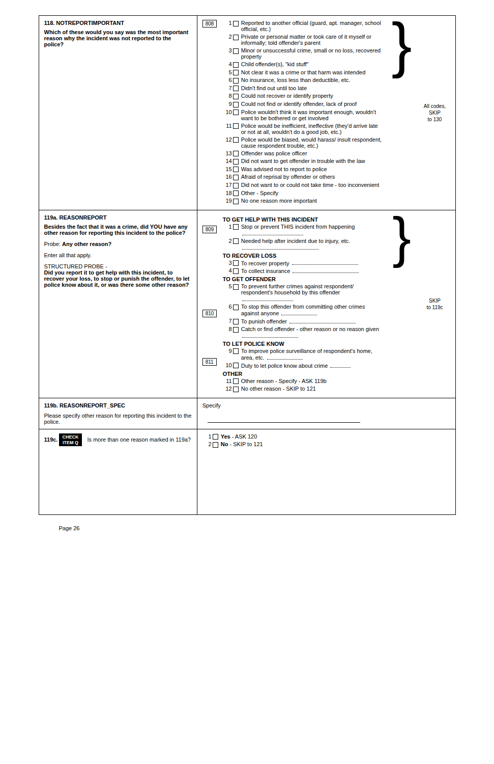| 118. NOTREPORTIMPORTANT Which of these would you say was the most important reason why the incident was not reported to the police? | / 808 / 1 Reported to another official (guard, apt. manager, school official, etc.) 2 Private or personal matter or took care of it myself or informally; told offender's parent 3 Minor or unsuccessful crime, small or no loss, recovered property 4 Child offender(s), "kid stuff" 5 Not clear it was a crime or that harm was intended 6 No insurance, loss less than deductible, etc. 7 Didn't find out until too late 8 Could not recover or identify property 9 Could not find or identify offender, lack of proof 10 Police wouldn't think it was important enough, wouldn't want to be bothered or get involved 11 Police would be inefficient, ineffective (they'd arrive late or not at all, wouldn't do a good job, etc.) 12 Police would be biased, would harass/ insult respondent, cause respondent trouble, etc.) 13 Offender was police officer 14 Did not want to get offender in trouble with the law 15 Was advised not to report to police 16 Afraid of reprisal by offender or others 17 Did not want to or could not take time - too inconvenient 18 Other - Specify 19 No one reason more important / } / All codes, SKIP to 130 / |
| 119a. REASONREPORT Besides the fact that it was a crime, did YOU have any other reason for reporting this incident to the police? Probe: Any other reason? Enter all that apply. STRUCTURED PROBE - Did you report it to get help with this incident, to recover your loss, to stop or punish the offender, to let police know about it, or was there some other reason? | / 809 810 811 / TO GET HELP WITH THIS INCIDENT 1 Stop or prevent THIS incident from happening 2 Needed help after incident due to injury, etc. TO RECOVER LOSS 3 To recover property 4 To collect insurance TO GET OFFENDER 5 To prevent further crimes against respondent/ respondent's household by this offender 6 To stop this offender from committing other crimes against anyone 7 To punish offender 8 Catch or find offender - other reason or no reason given TO LET POLICE KNOW 9 To improve police surveillance of respondent's home, area, etc. 10 Duty to let police know about crime OTHER 11 Other reason - Specify - ASK 119b 12 No other reason - SKIP to 121 / } / SKIP to 119c / |
| 119b. REASONREPORT_SPEC Please specify other reason for reporting this incident to the police. | Specify |
| 119c. CHECK ITEM Q Is more than one reason marked in 119a? | 1 Yes - ASK 120 2 No - SKIP to 121 |
Page 26